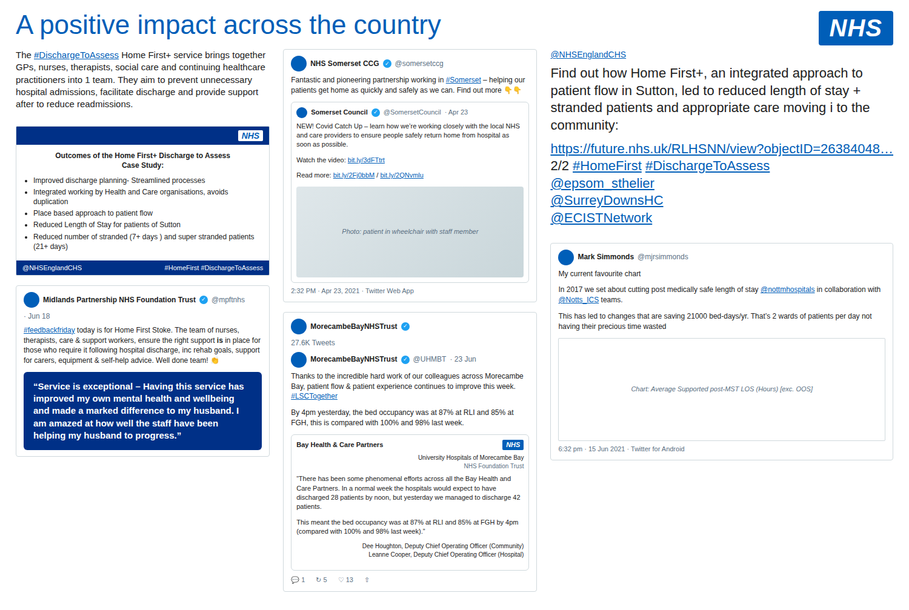A positive impact across the country
NHS
The #DischargeToAssess Home First+ service brings together GPs, nurses, therapists, social care and continuing healthcare practitioners into 1 team. They aim to prevent unnecessary hospital admissions, facilitate discharge and provide support after to reduce readmissions.
NHS
Outcomes of the Home First+ Discharge to Assess
Case Study:
Improved discharge planning- Streamlined processes
Integrated working by Health and Care organisations, avoids duplication
Place based approach to patient flow
Reduced Length of Stay for patients of Sutton
Reduced number of stranded (7+ days ) and super stranded patients (21+ days)
@NHSEnglandCHS #HomeFirst #DischargeToAssess
Midlands Partnership NHS Foundation Trust ✓ @mpftnhs · Jun 18
#feedbackfriday today is for Home First Stoke. The team of nurses, therapists, care & support workers, ensure the right support is in place for those who require it following hospital discharge, inc rehab goals, support for carers, equipment & self-help advice. Well done team! 👏
“Service is exceptional – Having this service has improved my own mental health and wellbeing and made a marked difference to my husband. I am amazed at how well the staff have been helping my husband to progress.”
NHS Somerset CCG ✓ @somersetccg
Fantastic and pioneering partnership working in #Somerset – helping our patients get home as quickly and safely as we can. Find out more 👇👇
Somerset Council ✓ @SomersetCouncil · Apr 23
NEW! Covid Catch Up – learn how we’re working closely with the local NHS and care providers to ensure people safely return home from hospital as soon as possible.
Watch the video: bit.ly/3dFTtrt
Read more: bit.ly/2Fj0bbM / bit.ly/2QNvmlu
Photo: patient in wheelchair with staff member
2:32 PM · Apr 23, 2021 · Twitter Web App
MorecambeBayNHSTrust ✓
27.6K Tweets
MorecambeBayNHSTrust ✓ @UHMBT · 23 Jun
Thanks to the incredible hard work of our colleagues across Morecambe Bay, patient flow & patient experience continues to improve this week. #LSCTogether
By 4pm yesterday, the bed occupancy was at 87% at RLI and 85% at FGH, this is compared with 100% and 98% last week.
Bay Health & Care Partners NHS
University Hospitals of Morecambe Bay
NHS Foundation Trust
“There has been some phenomenal efforts across all the Bay Health and Care Partners. In a normal week the hospitals would expect to have discharged 28 patients by noon, but yesterday we managed to discharge 42 patients.
This meant the bed occupancy was at 87% at RLI and 85% at FGH by 4pm (compared with 100% and 98% last week).”
Dee Houghton, Deputy Chief Operating Officer (Community)
Leanne Cooper, Deputy Chief Operating Officer (Hospital)
💬 1 ↻ 5 ♡ 13 ⇧
@NHSEnglandCHS
Find out how Home First+, an integrated approach to patient flow in Sutton, led to reduced length of stay + stranded patients and appropriate care moving i to the community:
https://future.nhs.uk/RLHSNN/view?objectID=26384048… 2/2 #HomeFirst #DischargeToAssess
@epsom_sthelier
@SurreyDownsHC
@ECISTNetwork
Mark Simmonds @mjrsimmonds
My current favourite chart
In 2017 we set about cutting post medically safe length of stay @nottmhospitals in collaboration with @Notts_ICS teams.
This has led to changes that are saving 21000 bed-days/yr. That’s 2 wards of patients per day not having their precious time wasted
Chart: Average Supported post-MST LOS (Hours) [exc. OOS]
6:32 pm · 15 Jun 2021 · Twitter for Android